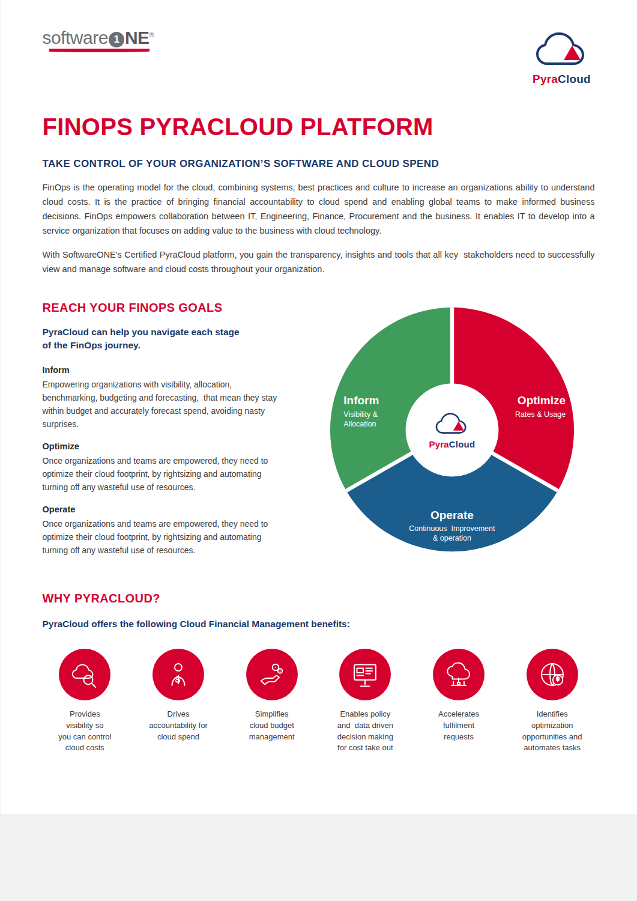software 1 NE®
Pyra Cloud
FINOPS PYRACLOUD PLATFORM
Take control of your organization’s software and cloud spend
FinOps is the operating model for the cloud, combining systems, best practices and culture to increase an organizations ability to understand cloud costs. It is the practice of bringing financial accountability to cloud spend and enabling global teams to make informed business decisions. FinOps empowers collaboration between IT, Engineering, Finance, Procurement and the business. It enables IT to develop into a service organization that focuses on adding value to the business with cloud technology.
With SoftwareONE's Certified PyraCloud platform, you gain the transparency, insights and tools that all key stakeholders need to successfully view and manage software and cloud costs throughout your organization.
Reach your FinOps goals
PyraCloud can help you navigate each stage
of the FinOps journey.
Inform
Empowering organizations with visibility, allocation, benchmarking, budgeting and forecasting, that mean they stay within budget and accurately forecast spend, avoiding nasty surprises.
Optimize
Once organizations and teams are empowered, they need to optimize their cloud footprint, by rightsizing and automating turning off any wasteful use of resources.
Operate
Once organizations and teams are empowered, they need to optimize their cloud footprint, by rightsizing and automating turning off any wasteful use of resources.
Pyra Cloud
Inform Visibility &
Allocation
Optimize Rates & Usage
Operate Continuous Improvement
& operation
Why PyraCloud?
PyraCloud offers the following Cloud Financial Management benefits:
Provides
visibility so
you can control
cloud costs
Drives
accountability for
cloud spend
Simplifies
cloud budget
management
Enables policy
and data driven
decision making
for cost take out
Accelerates
fulfilment
requests
Identifies
optimization
opportunities and
automates tasks